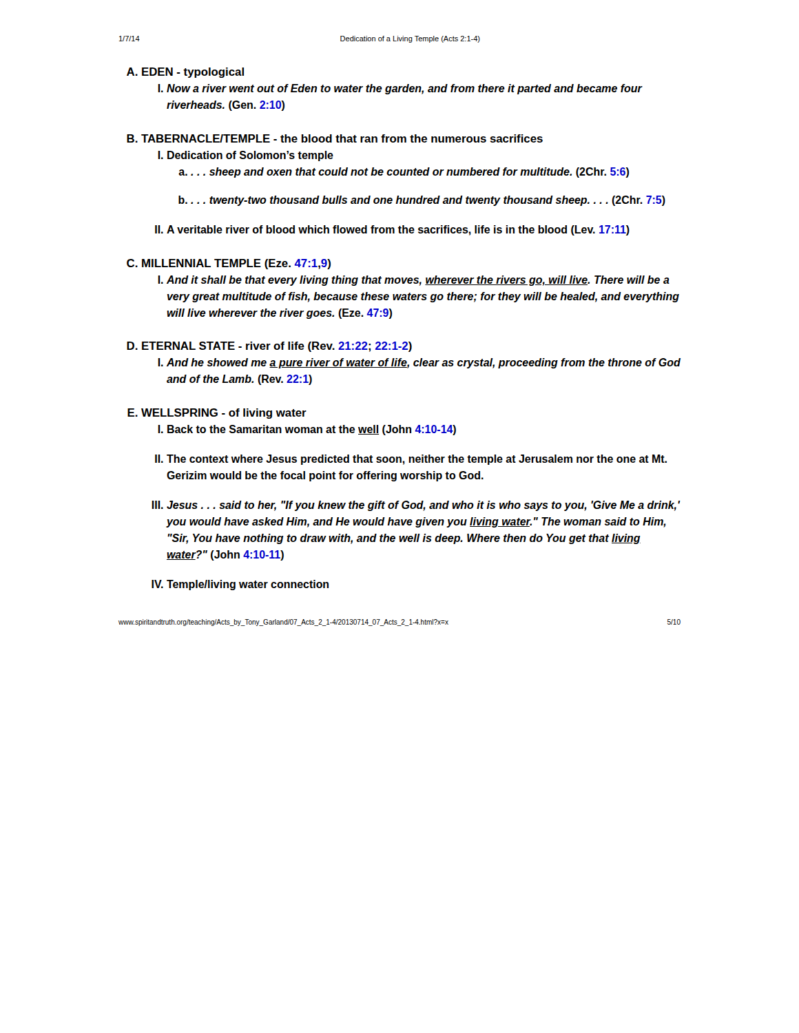1/7/14 Dedication of a Living Temple (Acts 2:1-4)
EDEN - typological
Now a river went out of Eden to water the garden, and from there it parted and became four riverheads. (Gen. 2:10)
TABERNACLE/TEMPLE - the blood that ran from the numerous sacrifices
Dedication of Solomon’s temple
. . . sheep and oxen that could not be counted or numbered for multitude. (2Chr. 5:6)
. . . twenty-two thousand bulls and one hundred and twenty thousand sheep. . . . (2Chr. 7:5)
A veritable river of blood which flowed from the sacrifices, life is in the blood (Lev. 17:11)
MILLENNIAL TEMPLE (Eze. 47:1,9)
And it shall be that every living thing that moves, wherever the rivers go, will live. There will be a very great multitude of fish, because these waters go there; for they will be healed, and everything will live wherever the river goes. (Eze. 47:9)
ETERNAL STATE - river of life (Rev. 21:22; 22:1-2)
And he showed me a pure river of water of life, clear as crystal, proceeding from the throne of God and of the Lamb. (Rev. 22:1)
WELLSPRING - of living water
Back to the Samaritan woman at the well (John 4:10-14)
The context where Jesus predicted that soon, neither the temple at Jerusalem nor the one at Mt. Gerizim would be the focal point for offering worship to God.
Jesus . . . said to her, "If you knew the gift of God, and who it is who says to you, 'Give Me a drink,' you would have asked Him, and He would have given you living water." The woman said to Him, "Sir, You have nothing to draw with, and the well is deep. Where then do You get that living water?" (John 4:10-11)
Temple/living water connection
www.spiritandtruth.org/teaching/Acts_by_Tony_Garland/07_Acts_2_1-4/20130714_07_Acts_2_1-4.html?x=x 5/10